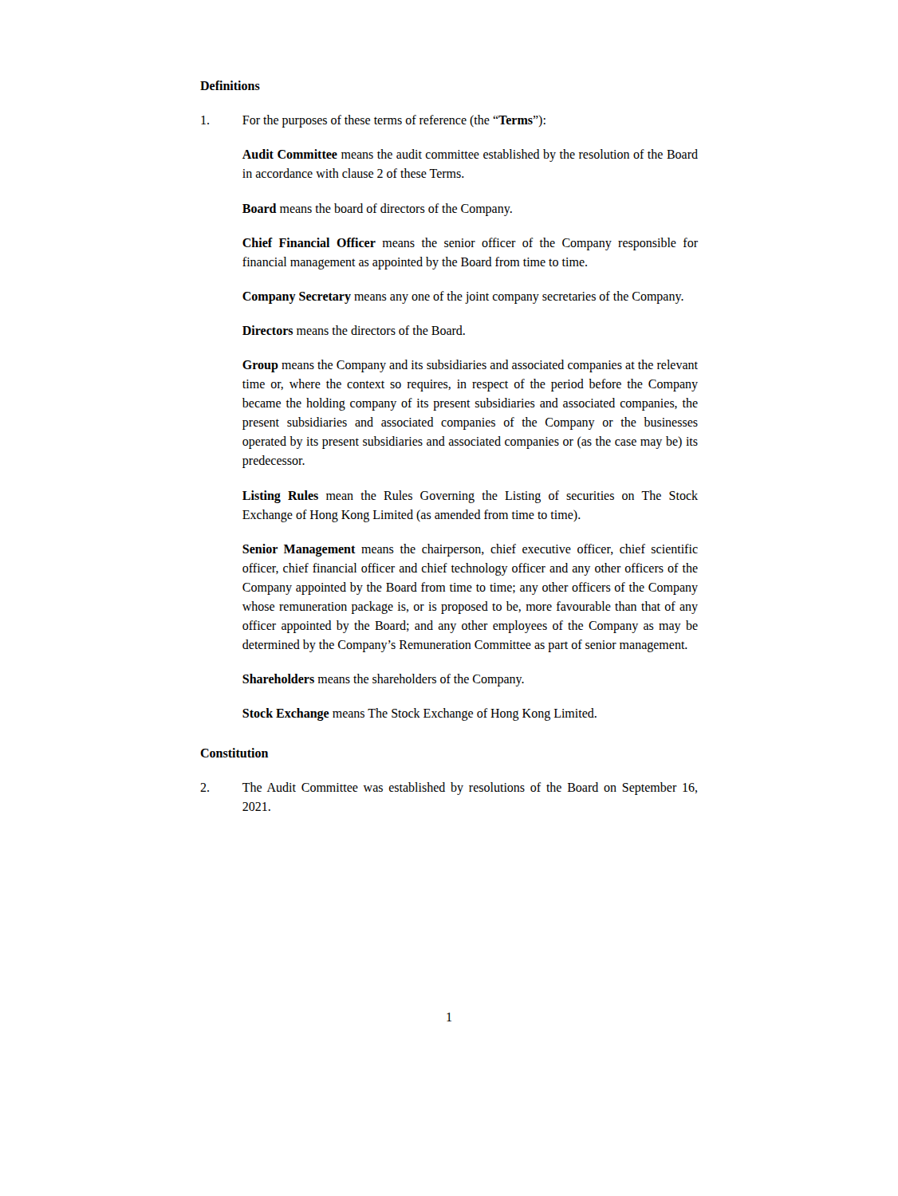Definitions
1.
For the purposes of these terms of reference (the “Terms”):
Audit Committee means the audit committee established by the resolution of the Board in accordance with clause 2 of these Terms.
Board means the board of directors of the Company.
Chief Financial Officer means the senior officer of the Company responsible for financial management as appointed by the Board from time to time.
Company Secretary means any one of the joint company secretaries of the Company.
Directors means the directors of the Board.
Group means the Company and its subsidiaries and associated companies at the relevant time or, where the context so requires, in respect of the period before the Company became the holding company of its present subsidiaries and associated companies, the present subsidiaries and associated companies of the Company or the businesses operated by its present subsidiaries and associated companies or (as the case may be) its predecessor.
Listing Rules mean the Rules Governing the Listing of securities on The Stock Exchange of Hong Kong Limited (as amended from time to time).
Senior Management means the chairperson, chief executive officer, chief scientific officer, chief financial officer and chief technology officer and any other officers of the Company appointed by the Board from time to time; any other officers of the Company whose remuneration package is, or is proposed to be, more favourable than that of any officer appointed by the Board; and any other employees of the Company as may be determined by the Company’s Remuneration Committee as part of senior management.
Shareholders means the shareholders of the Company.
Stock Exchange means The Stock Exchange of Hong Kong Limited.
Constitution
2.
The Audit Committee was established by resolutions of the Board on September 16, 2021.
1